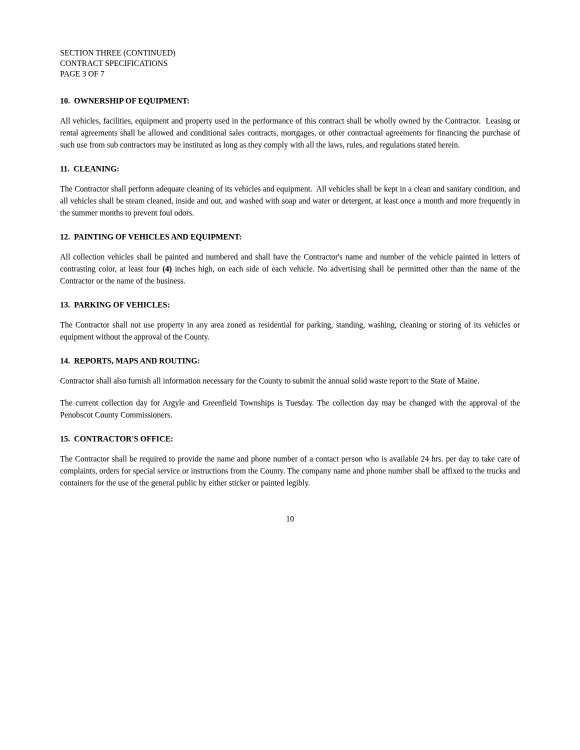SECTION THREE (CONTINUED)
CONTRACT SPECIFICATIONS
PAGE 3 OF 7
10. OWNERSHIP OF EQUIPMENT:
All vehicles, facilities, equipment and property used in the performance of this contract shall be wholly owned by the Contractor. Leasing or rental agreements shall be allowed and conditional sales contracts, mortgages, or other contractual agreements for financing the purchase of such use from sub contractors may be instituted as long as they comply with all the laws, rules, and regulations stated herein.
11. CLEANING:
The Contractor shall perform adequate cleaning of its vehicles and equipment. All vehicles shall be kept in a clean and sanitary condition, and all vehicles shall be steam cleaned, inside and out, and washed with soap and water or detergent, at least once a month and more frequently in the summer months to prevent foul odors.
12. PAINTING OF VEHICLES AND EQUIPMENT:
All collection vehicles shall be painted and numbered and shall have the Contractor's name and number of the vehicle painted in letters of contrasting color, at least four (4) inches high, on each side of each vehicle. No advertising shall be permitted other than the name of the Contractor or the name of the business.
13. PARKING OF VEHICLES:
The Contractor shall not use property in any area zoned as residential for parking, standing, washing, cleaning or storing of its vehicles or equipment without the approval of the County.
14. REPORTS, MAPS AND ROUTING:
Contractor shall also furnish all information necessary for the County to submit the annual solid waste report to the State of Maine.
The current collection day for Argyle and Greenfield Townships is Tuesday. The collection day may be changed with the approval of the Penobscot County Commissioners.
15. CONTRACTOR'S OFFICE:
The Contractor shall be required to provide the name and phone number of a contact person who is available 24 hrs. per day to take care of complaints, orders for special service or instructions from the County. The company name and phone number shall be affixed to the trucks and containers for the use of the general public by either sticker or painted legibly.
10